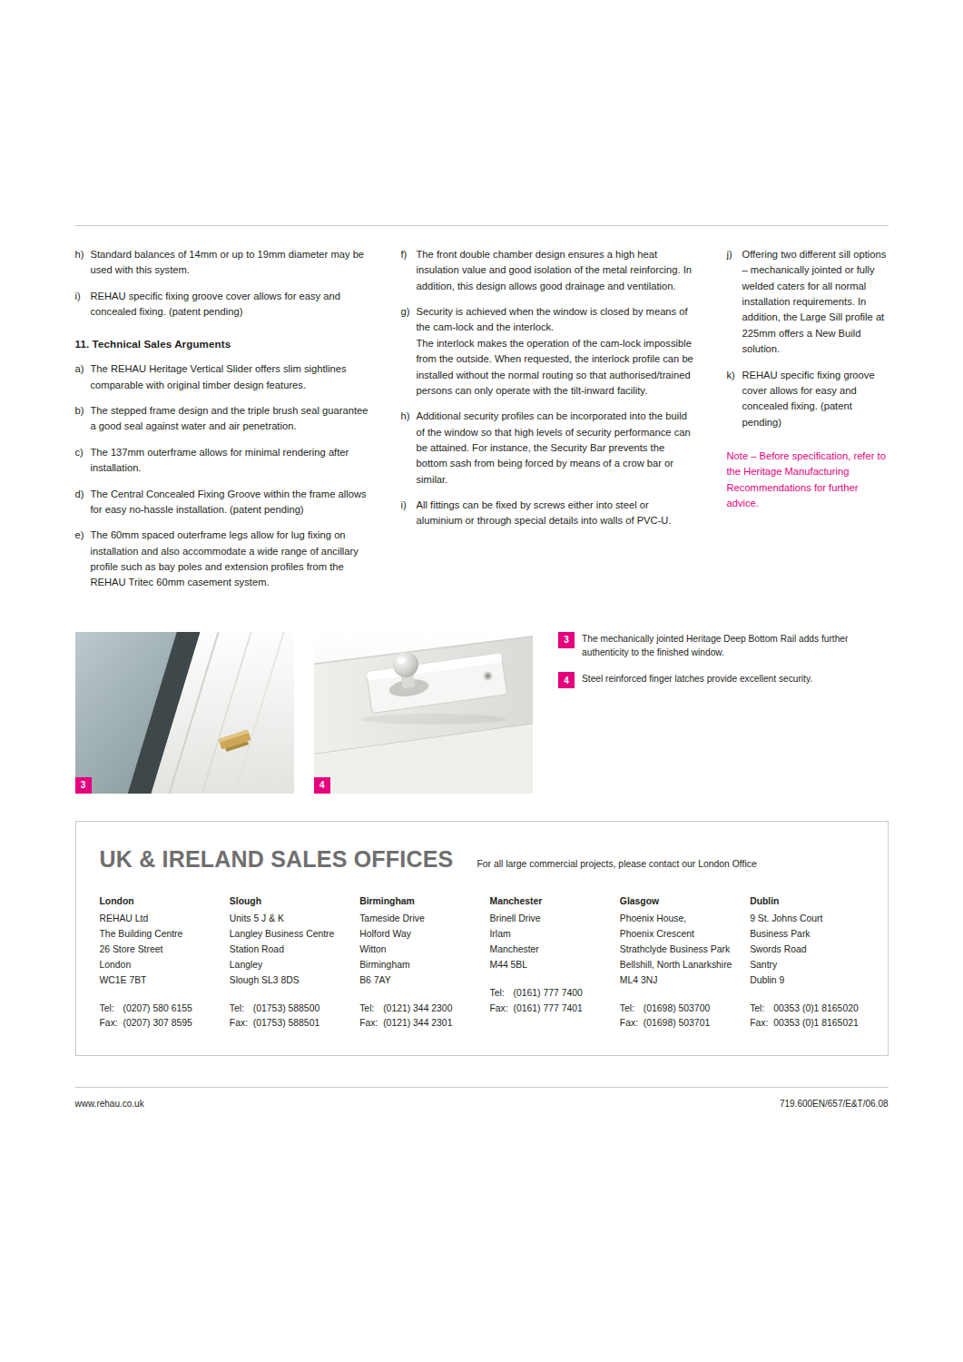h) Standard balances of 14mm or up to 19mm diameter may be used with this system.
i) REHAU specific fixing groove cover allows for easy and concealed fixing. (patent pending)
11. Technical Sales Arguments
a) The REHAU Heritage Vertical Slider offers slim sightlines comparable with original timber design features.
b) The stepped frame design and the triple brush seal guarantee a good seal against water and air penetration.
c) The 137mm outerframe allows for minimal rendering after installation.
d) The Central Concealed Fixing Groove within the frame allows for easy no-hassle installation. (patent pending)
e) The 60mm spaced outerframe legs allow for lug fixing on installation and also accommodate a wide range of ancillary profile such as bay poles and extension profiles from the REHAU Tritec 60mm casement system.
f) The front double chamber design ensures a high heat insulation value and good isolation of the metal reinforcing. In addition, this design allows good drainage and ventilation.
g) Security is achieved when the window is closed by means of the cam-lock and the interlock.
The interlock makes the operation of the cam-lock impossible from the outside. When requested, the interlock profile can be installed without the normal routing so that authorised/trained persons can only operate with the tilt-inward facility.
h) Additional security profiles can be incorporated into the build of the window so that high levels of security performance can be attained. For instance, the Security Bar prevents the bottom sash from being forced by means of a crow bar or similar.
i) All fittings can be fixed by screws either into steel or aluminium or through special details into walls of PVC-U.
j) Offering two different sill options – mechanically jointed or fully welded caters for all normal installation requirements. In addition, the Large Sill profile at 225mm offers a New Build solution.
k) REHAU specific fixing groove cover allows for easy and concealed fixing. (patent pending)
Note – Before specification, refer to the Heritage Manufacturing Recommendations for further advice.
3
4
3 The mechanically jointed Heritage Deep Bottom Rail adds further authenticity to the finished window.
4 Steel reinforced finger latches provide excellent security.
UK & IRELAND SALES OFFICES
For all large commercial projects, please contact our London Office
London
REHAU Ltd
The Building Centre
26 Store Street
London
WC1E 7BT
Tel:(0207) 580 6155
Fax:(0207) 307 8595
Slough
Units 5 J & K
Langley Business Centre
Station Road
Langley
Slough SL3 8DS
Tel:(01753) 588500
Fax:(01753) 588501
Birmingham
Tameside Drive
Holford Way
Witton
Birmingham
B6 7AY
Tel:(0121) 344 2300
Fax:(0121) 344 2301
Manchester
Brinell Drive
Irlam
Manchester
M44 5BL
Tel:(0161) 777 7400
Fax:(0161) 777 7401
Glasgow
Phoenix House,
Phoenix Crescent
Strathclyde Business Park
Bellshill, North Lanarkshire
ML4 3NJ
Tel:(01698) 503700
Fax:(01698) 503701
Dublin
9 St. Johns Court
Business Park
Swords Road
Santry
Dublin 9
Tel: 00353 (0)1 8165020
Fax: 00353 (0)1 8165021
www.rehau.co.uk 719.600EN/657/E&T/06.08